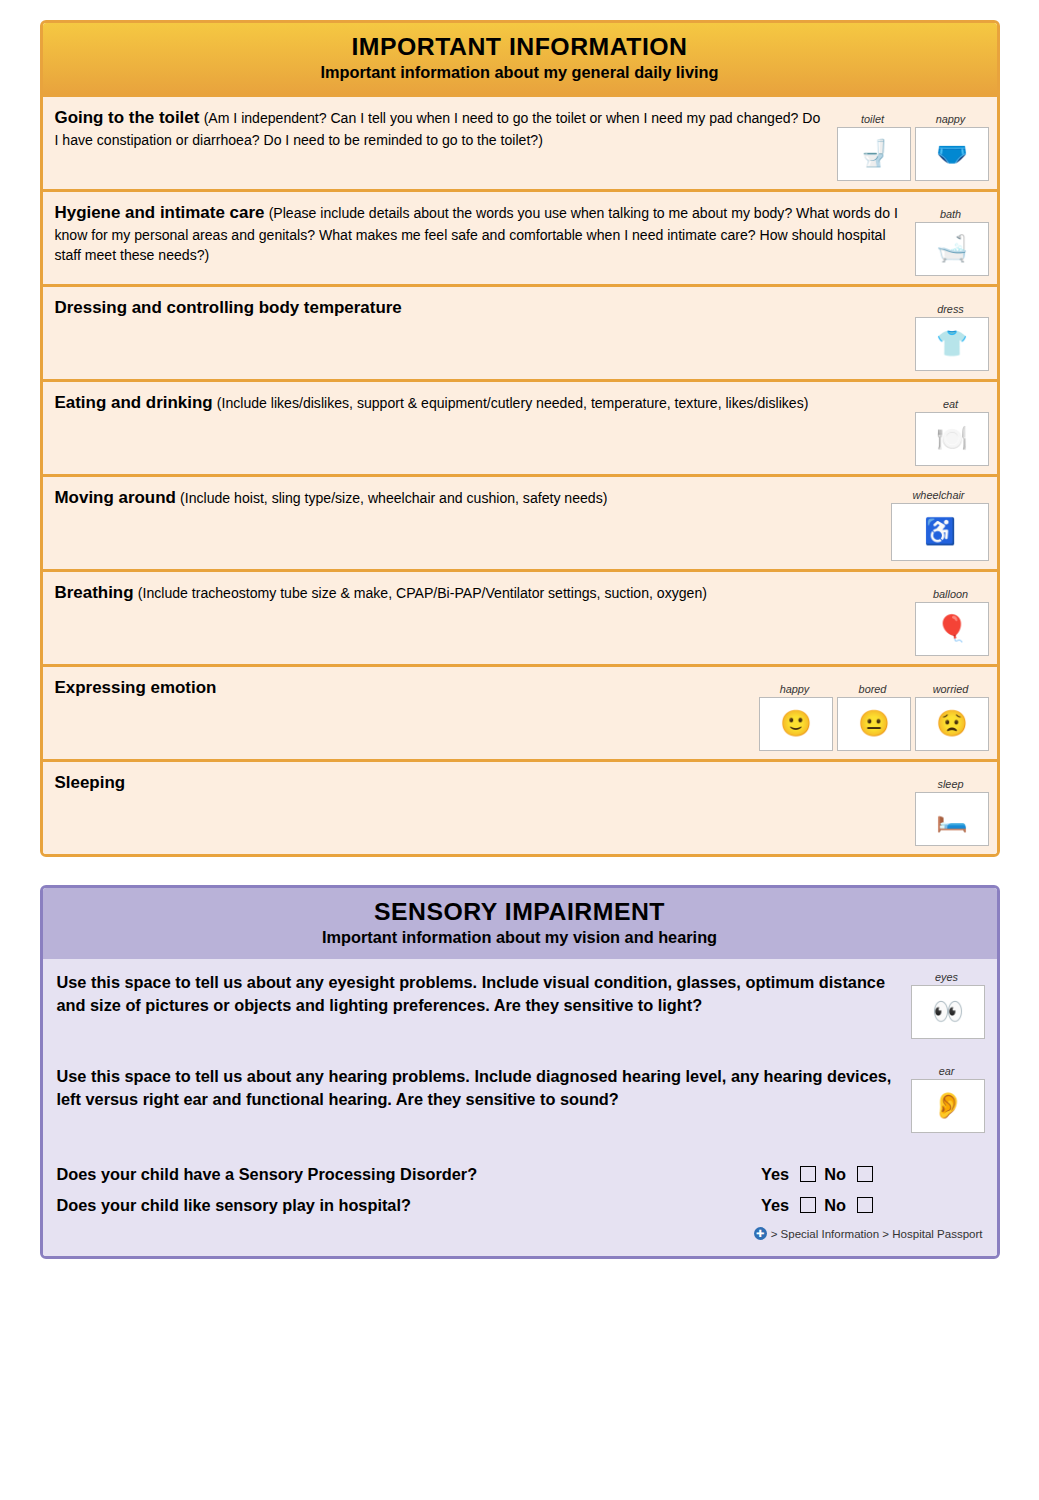IMPORTANT INFORMATION
Important information about my general daily living
Going to the toilet (Am I independent? Can I tell you when I need to go the toilet or when I need my pad changed? Do I have constipation or diarrhoea? Do I need to be reminded to go to the toilet?)
toilet
🚽
nappy
🩲
Hygiene and intimate care (Please include details about the words you use when talking to me about my body? What words do I know for my personal areas and genitals? What makes me feel safe and comfortable when I need intimate care? How should hospital staff meet these needs?)
bath
🛁
Dressing and controlling body temperature
dress
👕
Eating and drinking (Include likes/dislikes, support & equipment/cutlery needed, temperature, texture, likes/dislikes)
eat
🍽️
Moving around (Include hoist, sling type/size, wheelchair and cushion, safety needs)
wheelchair
♿
Breathing (Include tracheostomy tube size & make, CPAP/Bi-PAP/Ventilator settings, suction, oxygen)
balloon
🎈
Expressing emotion
happy
🙂
bored
😐
worried
😟
Sleeping
sleep
🛏️
SENSORY IMPAIRMENT
Important information about my vision and hearing
Use this space to tell us about any eyesight problems. Include visual condition, glasses, optimum distance and size of pictures or objects and lighting preferences. Are they sensitive to light?
eyes
👀
Use this space to tell us about any hearing problems. Include diagnosed hearing level, any hearing devices, left versus right ear and functional hearing. Are they sensitive to sound?
ear
👂
Does your child have a Sensory Processing Disorder? Yes No
Does your child like sensory play in hospital? Yes No
✚> Special Information > Hospital Passport